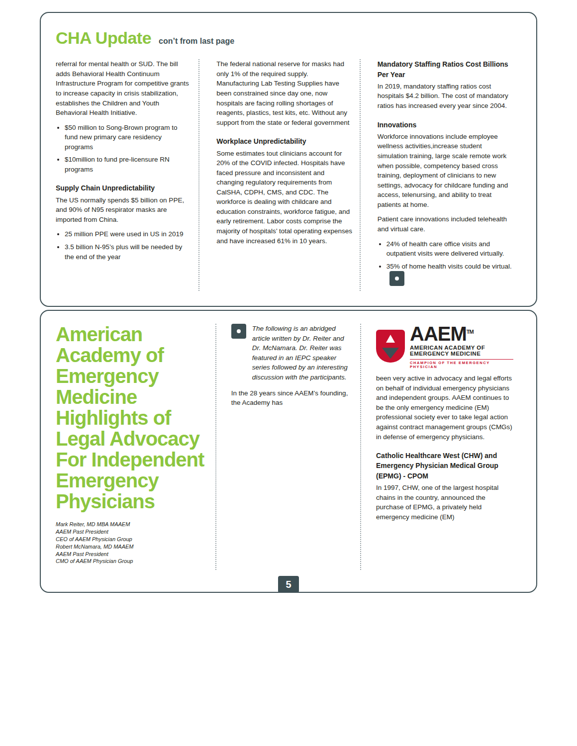CHA Update con’t from last page
referral for mental health or SUD. The bill adds Behavioral Health Continuum Infrastructure Program for competitive grants to increase capacity in crisis stabilization, establishes the Children and Youth Behavioral Health Initiative.
$50 million to Song-Brown program to fund new primary care residency programs
$10million to fund pre-licensure RN programs
Supply Chain Unpredictability
The US normally spends $5 billion on PPE, and 90% of N95 respirator masks are imported from China.
25 million PPE were used in US in 2019
3.5 billion N-95’s plus will be needed by the end of the year
The federal national reserve for masks had only 1% of the required supply. Manufacturing Lab Testing Supplies have been constrained since day one, now hospitals are facing rolling shortages of reagents, plastics, test kits, etc. Without any support from the state or federal government
Workplace Unpredictability
Some estimates tout clinicians account for 20% of the COVID infected. Hospitals have faced pressure and inconsistent and changing regulatory requirements from CalSHA, CDPH, CMS, and CDC. The workforce is dealing with childcare and education constraints, workforce fatigue, and early retirement. Labor costs comprise the majority of hospitals’ total operating expenses and have increased 61% in 10 years.
Mandatory Staffing Ratios Cost Billions Per Year
In 2019, mandatory staffing ratios cost hospitals $4.2 billion. The cost of mandatory ratios has increased every year since 2004.
Innovations
Workforce innovations include employee wellness activities,increase student simulation training, large scale remote work when possible, competency based cross training, deployment of clinicians to new settings, advocacy for childcare funding and access, telenursing, and ability to treat patients at home.
Patient care innovations included telehealth and virtual care.
24% of health care office visits and outpatient visits were delivered virtually.
35% of home health visits could be virtual.
American Academy of Emergency Medicine Highlights of Legal Advocacy For Independent Emergency Physicians
Mark Reiter, MD MBA MAAEM
AAEM Past President
CEO of AAEM Physician Group
Robert McNamara, MD MAAEM
AAEM Past President
CMO of AAEM Physician Group
The following is an abridged article written by Dr. Reiter and Dr. McNamara. Dr. Reiter was featured in an IEPC speaker series followed by an interesting discussion with the participants.
In the 28 years since AAEM’s founding, the Academy has
AAEMTM
AMERICAN ACADEMY OF
EMERGENCY MEDICINE
CHAMPION OF THE EMERGENCY PHYSICIAN
been very active in advocacy and legal efforts on behalf of individual emergency physicians and independent groups. AAEM continues to be the only emergency medicine (EM) professional society ever to take legal action against contract management groups (CMGs) in defense of emergency physicians.
Catholic Healthcare West (CHW) and Emergency Physician Medical Group (EPMG) - CPOM
In 1997, CHW, one of the largest hospital chains in the country, announced the purchase of EPMG, a privately held emergency medicine (EM)
5